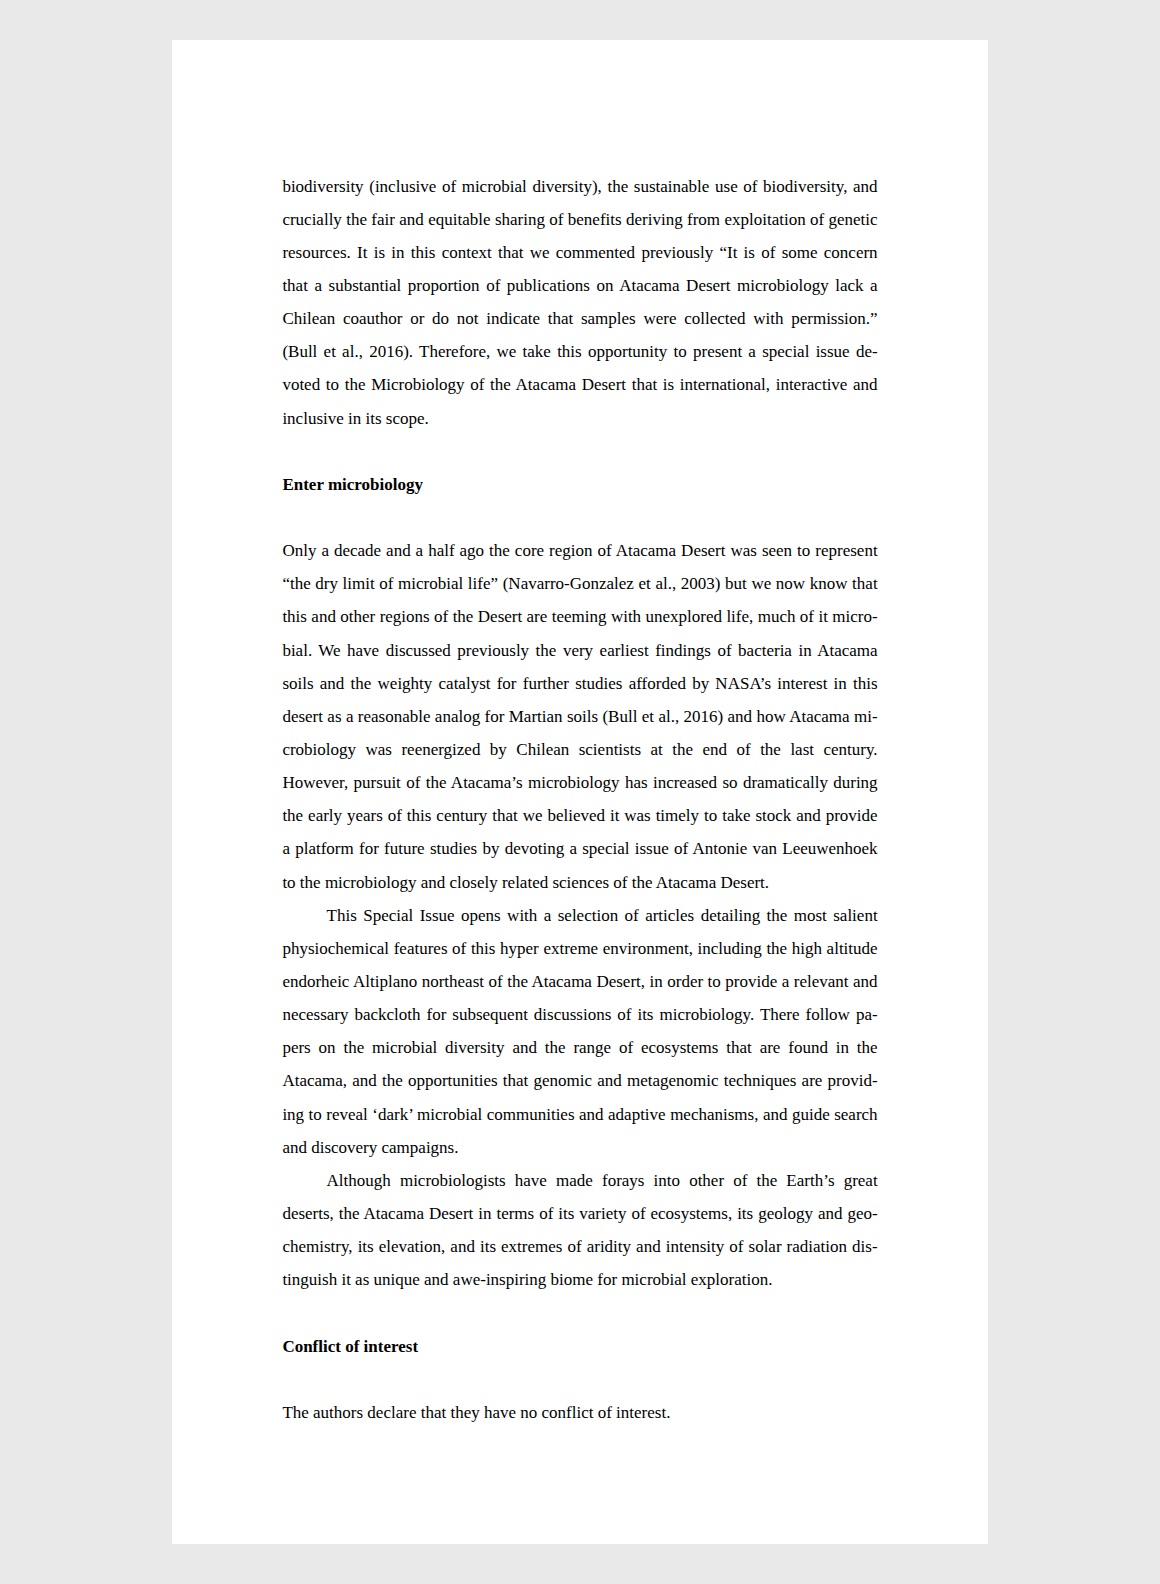biodiversity (inclusive of microbial diversity), the sustainable use of biodiversity, and crucially the fair and equitable sharing of benefits deriving from exploitation of genetic resources. It is in this context that we commented previously “It is of some concern that a substantial proportion of publications on Atacama Desert microbiology lack a Chilean coauthor or do not indicate that samples were collected with permission.” (Bull et al., 2016). Therefore, we take this opportunity to present a special issue devoted to the Microbiology of the Atacama Desert that is international, interactive and inclusive in its scope.
Enter microbiology
Only a decade and a half ago the core region of Atacama Desert was seen to represent “the dry limit of microbial life” (Navarro-Gonzalez et al., 2003) but we now know that this and other regions of the Desert are teeming with unexplored life, much of it microbial. We have discussed previously the very earliest findings of bacteria in Atacama soils and the weighty catalyst for further studies afforded by NASA’s interest in this desert as a reasonable analog for Martian soils (Bull et al., 2016) and how Atacama microbiology was reenergized by Chilean scientists at the end of the last century. However, pursuit of the Atacama’s microbiology has increased so dramatically during the early years of this century that we believed it was timely to take stock and provide a platform for future studies by devoting a special issue of Antonie van Leeuwenhoek to the microbiology and closely related sciences of the Atacama Desert.
This Special Issue opens with a selection of articles detailing the most salient physiochemical features of this hyper extreme environment, including the high altitude endorheic Altiplano northeast of the Atacama Desert, in order to provide a relevant and necessary backcloth for subsequent discussions of its microbiology. There follow papers on the microbial diversity and the range of ecosystems that are found in the Atacama, and the opportunities that genomic and metagenomic techniques are providing to reveal ‘dark’ microbial communities and adaptive mechanisms, and guide search and discovery campaigns.
Although microbiologists have made forays into other of the Earth’s great deserts, the Atacama Desert in terms of its variety of ecosystems, its geology and geochemistry, its elevation, and its extremes of aridity and intensity of solar radiation distinguish it as unique and awe-inspiring biome for microbial exploration.
Conflict of interest
The authors declare that they have no conflict of interest.